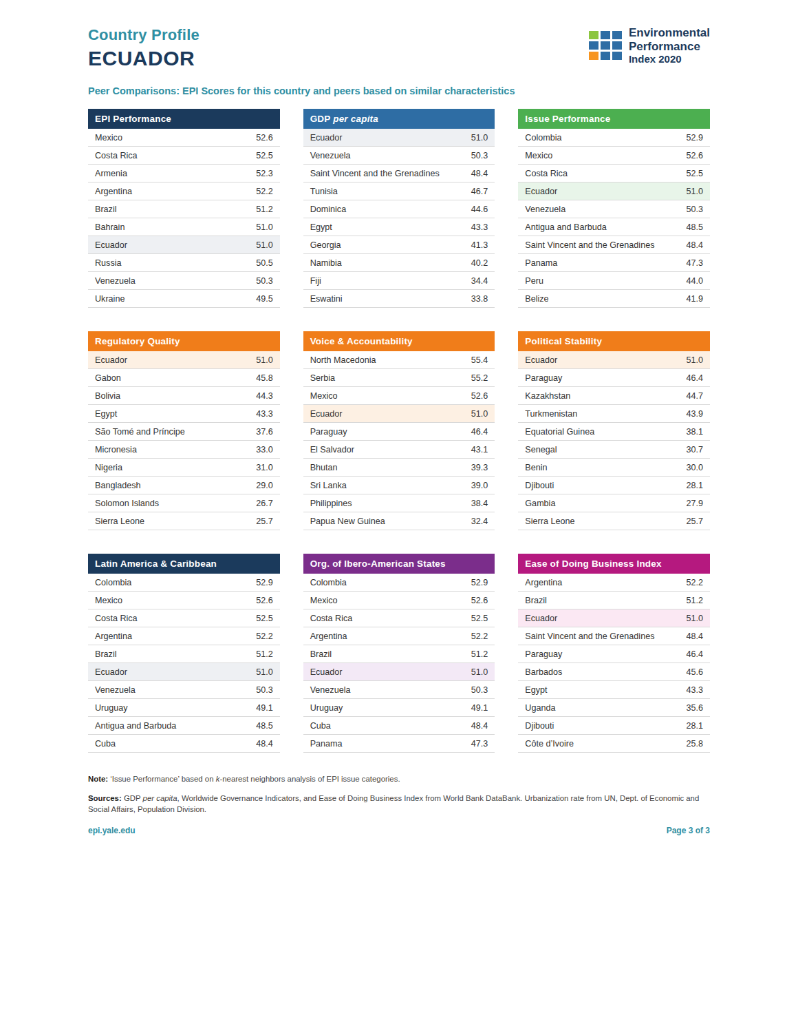Country Profile
ECUADOR
Environmental Performance Index 2020
Peer Comparisons: EPI Scores for this country and peers based on similar characteristics
EPI Performance
| Mexico | 52.6 |
| Costa Rica | 52.5 |
| Armenia | 52.3 |
| Argentina | 52.2 |
| Brazil | 51.2 |
| Bahrain | 51.0 |
| Ecuador | 51.0 |
| Russia | 50.5 |
| Venezuela | 50.3 |
| Ukraine | 49.5 |
GDP per capita
| Ecuador | 51.0 |
| Venezuela | 50.3 |
| Saint Vincent and the Grenadines | 48.4 |
| Tunisia | 46.7 |
| Dominica | 44.6 |
| Egypt | 43.3 |
| Georgia | 41.3 |
| Namibia | 40.2 |
| Fiji | 34.4 |
| Eswatini | 33.8 |
Issue Performance
| Colombia | 52.9 |
| Mexico | 52.6 |
| Costa Rica | 52.5 |
| Ecuador | 51.0 |
| Venezuela | 50.3 |
| Antigua and Barbuda | 48.5 |
| Saint Vincent and the Grenadines | 48.4 |
| Panama | 47.3 |
| Peru | 44.0 |
| Belize | 41.9 |
Regulatory Quality
| Ecuador | 51.0 |
| Gabon | 45.8 |
| Bolivia | 44.3 |
| Egypt | 43.3 |
| São Tomé and Príncipe | 37.6 |
| Micronesia | 33.0 |
| Nigeria | 31.0 |
| Bangladesh | 29.0 |
| Solomon Islands | 26.7 |
| Sierra Leone | 25.7 |
Voice & Accountability
| North Macedonia | 55.4 |
| Serbia | 55.2 |
| Mexico | 52.6 |
| Ecuador | 51.0 |
| Paraguay | 46.4 |
| El Salvador | 43.1 |
| Bhutan | 39.3 |
| Sri Lanka | 39.0 |
| Philippines | 38.4 |
| Papua New Guinea | 32.4 |
Political Stability
| Ecuador | 51.0 |
| Paraguay | 46.4 |
| Kazakhstan | 44.7 |
| Turkmenistan | 43.9 |
| Equatorial Guinea | 38.1 |
| Senegal | 30.7 |
| Benin | 30.0 |
| Djibouti | 28.1 |
| Gambia | 27.9 |
| Sierra Leone | 25.7 |
Latin America & Caribbean
| Colombia | 52.9 |
| Mexico | 52.6 |
| Costa Rica | 52.5 |
| Argentina | 52.2 |
| Brazil | 51.2 |
| Ecuador | 51.0 |
| Venezuela | 50.3 |
| Uruguay | 49.1 |
| Antigua and Barbuda | 48.5 |
| Cuba | 48.4 |
Org. of Ibero-American States
| Colombia | 52.9 |
| Mexico | 52.6 |
| Costa Rica | 52.5 |
| Argentina | 52.2 |
| Brazil | 51.2 |
| Ecuador | 51.0 |
| Venezuela | 50.3 |
| Uruguay | 49.1 |
| Cuba | 48.4 |
| Panama | 47.3 |
Ease of Doing Business Index
| Argentina | 52.2 |
| Brazil | 51.2 |
| Ecuador | 51.0 |
| Saint Vincent and the Grenadines | 48.4 |
| Paraguay | 46.4 |
| Barbados | 45.6 |
| Egypt | 43.3 |
| Uganda | 35.6 |
| Djibouti | 28.1 |
| Côte d’Ivoire | 25.8 |
Note: ‘Issue Performance’ based on k-nearest neighbors analysis of EPI issue categories.
Sources: GDP per capita, Worldwide Governance Indicators, and Ease of Doing Business Index from World Bank DataBank. Urbanization rate from UN, Dept. of Economic and Social Affairs, Population Division.
epi.yale.edu Page 3 of 3